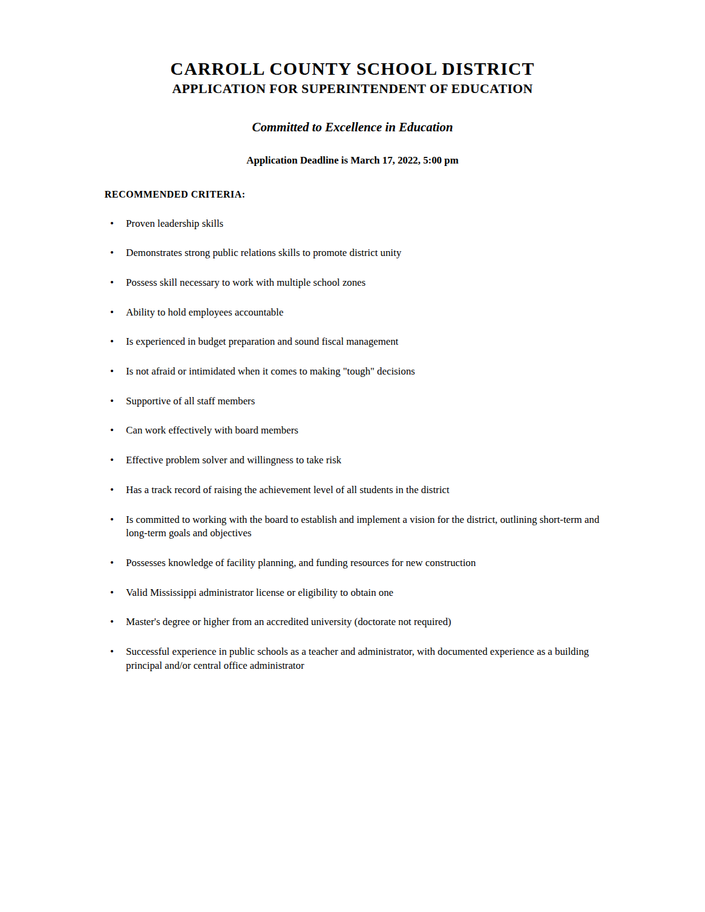CARROLL COUNTY SCHOOL DISTRICT
APPLICATION FOR SUPERINTENDENT OF EDUCATION
Committed to Excellence in Education
Application Deadline is March 17, 2022, 5:00 pm
RECOMMENDED CRITERIA:
Proven leadership skills
Demonstrates strong public relations skills to promote district unity
Possess skill necessary to work with multiple school zones
Ability to hold employees accountable
Is experienced in budget preparation and sound fiscal management
Is not afraid or intimidated when it comes to making "tough" decisions
Supportive of all staff members
Can work effectively with board members
Effective problem solver and willingness to take risk
Has a track record of raising the achievement level of all students in the district
Is committed to working with the board to establish and implement a vision for the district, outlining short-term and long-term goals and objectives
Possesses knowledge of facility planning, and funding resources for new construction
Valid Mississippi administrator license or eligibility to obtain one
Master's degree or higher from an accredited university (doctorate not required)
Successful experience in public schools as a teacher and administrator, with documented experience as a building principal and/or central office administrator